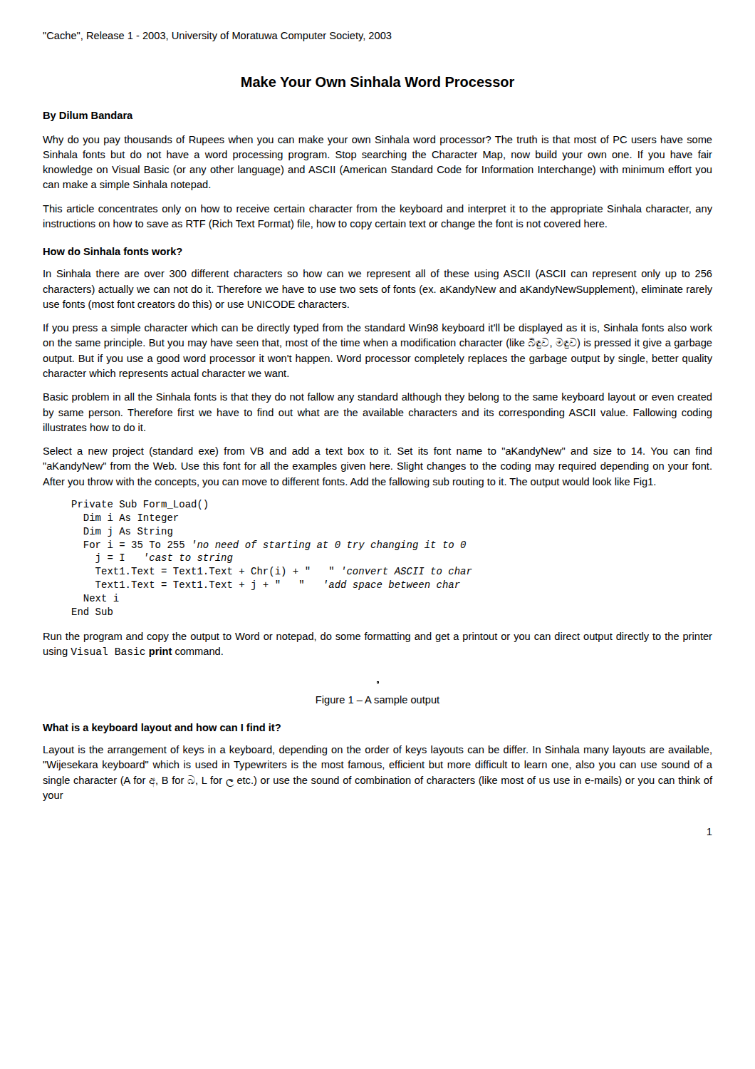"Cache", Release 1 - 2003, University of Moratuwa Computer Society, 2003
Make Your Own Sinhala Word Processor
By Dilum Bandara
Why do you pay thousands of Rupees when you can make your own Sinhala word processor? The truth is that most of PC users have some Sinhala fonts but do not have a word processing program. Stop searching the Character Map, now build your own one. If you have fair knowledge on Visual Basic (or any other language) and ASCII (American Standard Code for Information Interchange) with minimum effort you can make a simple Sinhala notepad.
This article concentrates only on how to receive certain character from the keyboard and interpret it to the appropriate Sinhala character, any instructions on how to save as RTF (Rich Text Format) file, how to copy certain text or change the font is not covered here.
How do Sinhala fonts work?
In Sinhala there are over 300 different characters so how can we represent all of these using ASCII (ASCII can represent only up to 256 characters) actually we can not do it. Therefore we have to use two sets of fonts (ex. aKandyNew and aKandyNewSupplement), eliminate rarely use fonts (most font creators do this) or use UNICODE characters.
If you press a simple character which can be directly typed from the standard Win98 keyboard it'll be displayed as it is, Sinhala fonts also work on the same principle. But you may have seen that, most of the time when a modification character (like බිඳුව, මඳුව) is pressed it give a garbage output. But if you use a good word processor it won't happen. Word processor completely replaces the garbage output by single, better quality character which represents actual character we want.
Basic problem in all the Sinhala fonts is that they do not fallow any standard although they belong to the same keyboard layout or even created by same person. Therefore first we have to find out what are the available characters and its corresponding ASCII value. Fallowing coding illustrates how to do it.
Select a new project (standard exe) from VB and add a text box to it. Set its font name to "aKandyNew" and size to 14. You can find "aKandyNew" from the Web. Use this font for all the examples given here. Slight changes to the coding may required depending on your font. After you throw with the concepts, you can move to different fonts. Add the fallowing sub routing to it. The output would look like Fig1.
Private Sub Form_Load()
  Dim i As Integer
  Dim j As String
  For i = 35 To 255 'no need of starting at 0 try changing it to 0
    j = I   'cast to string
    Text1.Text = Text1.Text + Chr(i) + "   " 'convert ASCII to char
    Text1.Text = Text1.Text + j + "   "   'add space between char
  Next i
End Sub
Run the program and copy the output to Word or notepad, do some formatting and get a printout or you can direct output directly to the printer using Visual Basic print command.
Figure 1 – A sample output
What is a keyboard layout and how can I find it?
Layout is the arrangement of keys in a keyboard, depending on the order of keys layouts can be differ. In Sinhala many layouts are available, "Wijesekara keyboard" which is used in Typewriters is the most famous, efficient but more difficult to learn one, also you can use sound of a single character (A for අ, B for බ, L for ල etc.) or use the sound of combination of characters (like most of us use in e-mails) or you can think of your
1